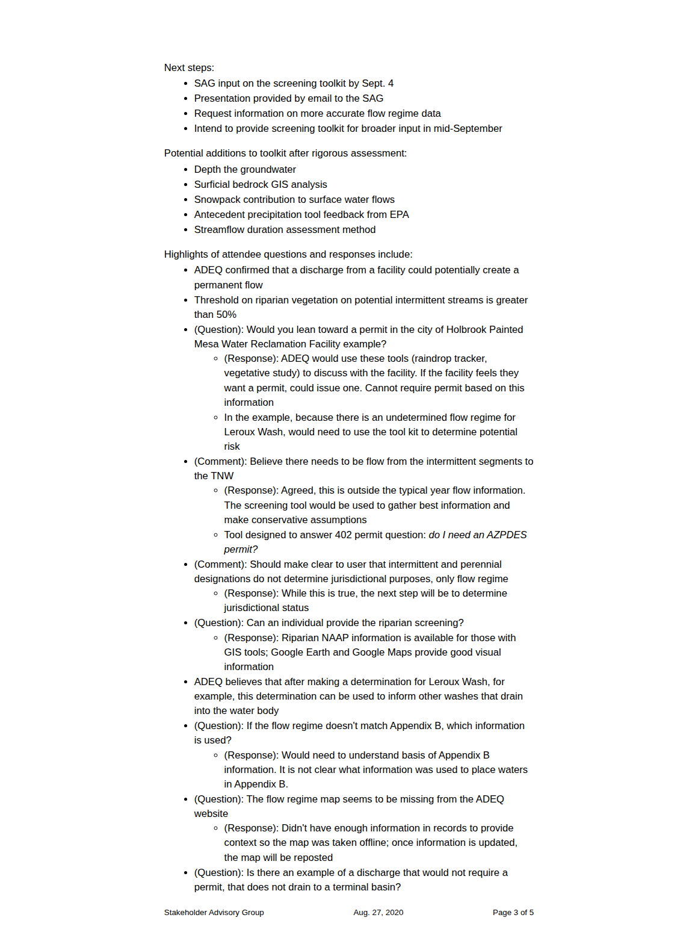Next steps:
SAG input on the screening toolkit by Sept. 4
Presentation provided by email to the SAG
Request information on more accurate flow regime data
Intend to provide screening toolkit for broader input in mid-September
Potential additions to toolkit after rigorous assessment:
Depth the groundwater
Surficial bedrock GIS analysis
Snowpack contribution to surface water flows
Antecedent precipitation tool feedback from EPA
Streamflow duration assessment method
Highlights of attendee questions and responses include:
ADEQ confirmed that a discharge from a facility could potentially create a permanent flow
Threshold on riparian vegetation on potential intermittent streams is greater than 50%
(Question): Would you lean toward a permit in the city of Holbrook Painted Mesa Water Reclamation Facility example?
(Response): ADEQ would use these tools (raindrop tracker, vegetative study) to discuss with the facility. If the facility feels they want a permit, could issue one. Cannot require permit based on this information
In the example, because there is an undetermined flow regime for Leroux Wash, would need to use the tool kit to determine potential risk
(Comment): Believe there needs to be flow from the intermittent segments to the TNW
(Response): Agreed, this is outside the typical year flow information. The screening tool would be used to gather best information and make conservative assumptions
Tool designed to answer 402 permit question: do I need an AZPDES permit?
(Comment): Should make clear to user that intermittent and perennial designations do not determine jurisdictional purposes, only flow regime
(Response): While this is true, the next step will be to determine jurisdictional status
(Question): Can an individual provide the riparian screening?
(Response): Riparian NAAP information is available for those with GIS tools; Google Earth and Google Maps provide good visual information
ADEQ believes that after making a determination for Leroux Wash, for example, this determination can be used to inform other washes that drain into the water body
(Question): If the flow regime doesn't match Appendix B, which information is used?
(Response): Would need to understand basis of Appendix B information. It is not clear what information was used to place waters in Appendix B.
(Question): The flow regime map seems to be missing from the ADEQ website
(Response): Didn't have enough information in records to provide context so the map was taken offline; once information is updated, the map will be reposted
(Question): Is there an example of a discharge that would not require a permit, that does not drain to a terminal basin?
Stakeholder Advisory Group Aug. 27, 2020 Page 3 of 5